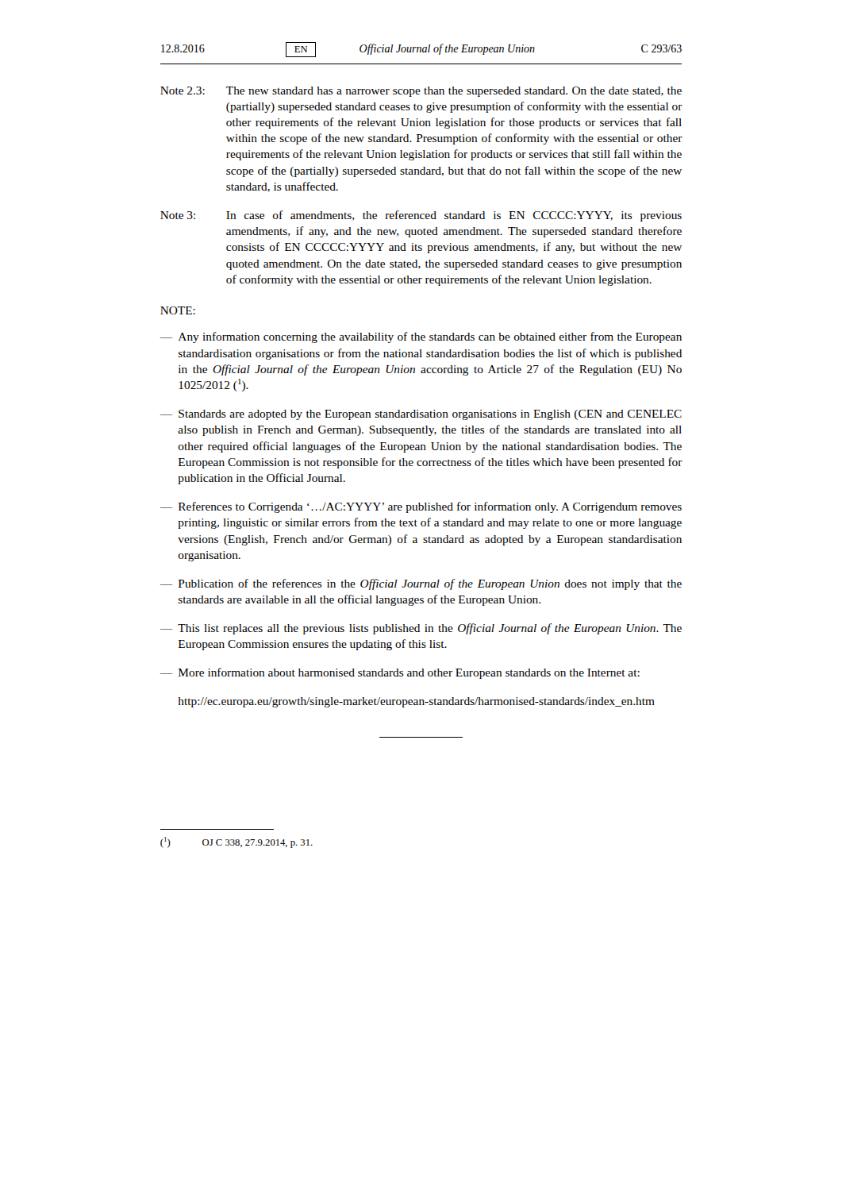12.8.2016
EN
Official Journal of the European Union
C 293/63
Note 2.3:
The new standard has a narrower scope than the superseded standard. On the date stated, the (partially) superseded standard ceases to give presumption of conformity with the essential or other requirements of the relevant Union legislation for those products or services that fall within the scope of the new standard. Presumption of conformity with the essential or other requirements of the relevant Union legislation for products or services that still fall within the scope of the (partially) superseded standard, but that do not fall within the scope of the new standard, is unaffected.
Note 3:
In case of amendments, the referenced standard is EN CCCCC:YYYY, its previous amendments, if any, and the new, quoted amendment. The superseded standard therefore consists of EN CCCCC:YYYY and its previous amendments, if any, but without the new quoted amendment. On the date stated, the superseded standard ceases to give presumption of conformity with the essential or other requirements of the relevant Union legislation.
NOTE:
Any information concerning the availability of the standards can be obtained either from the European standardisation organisations or from the national standardisation bodies the list of which is published in the Official Journal of the European Union according to Article 27 of the Regulation (EU) No 1025/2012 (1).
Standards are adopted by the European standardisation organisations in English (CEN and CENELEC also publish in French and German). Subsequently, the titles of the standards are translated into all other required official languages of the European Union by the national standardisation bodies. The European Commission is not responsible for the correctness of the titles which have been presented for publication in the Official Journal.
References to Corrigenda ‘…/AC:YYYY’ are published for information only. A Corrigendum removes printing, linguistic or similar errors from the text of a standard and may relate to one or more language versions (English, French and/or German) of a standard as adopted by a European standardisation organisation.
Publication of the references in the Official Journal of the European Union does not imply that the standards are available in all the official languages of the European Union.
This list replaces all the previous lists published in the Official Journal of the European Union. The European Commission ensures the updating of this list.
More information about harmonised standards and other European standards on the Internet at:
http://ec.europa.eu/growth/single-market/european-standards/harmonised-standards/index_en.htm
(1)
OJ C 338, 27.9.2014, p. 31.